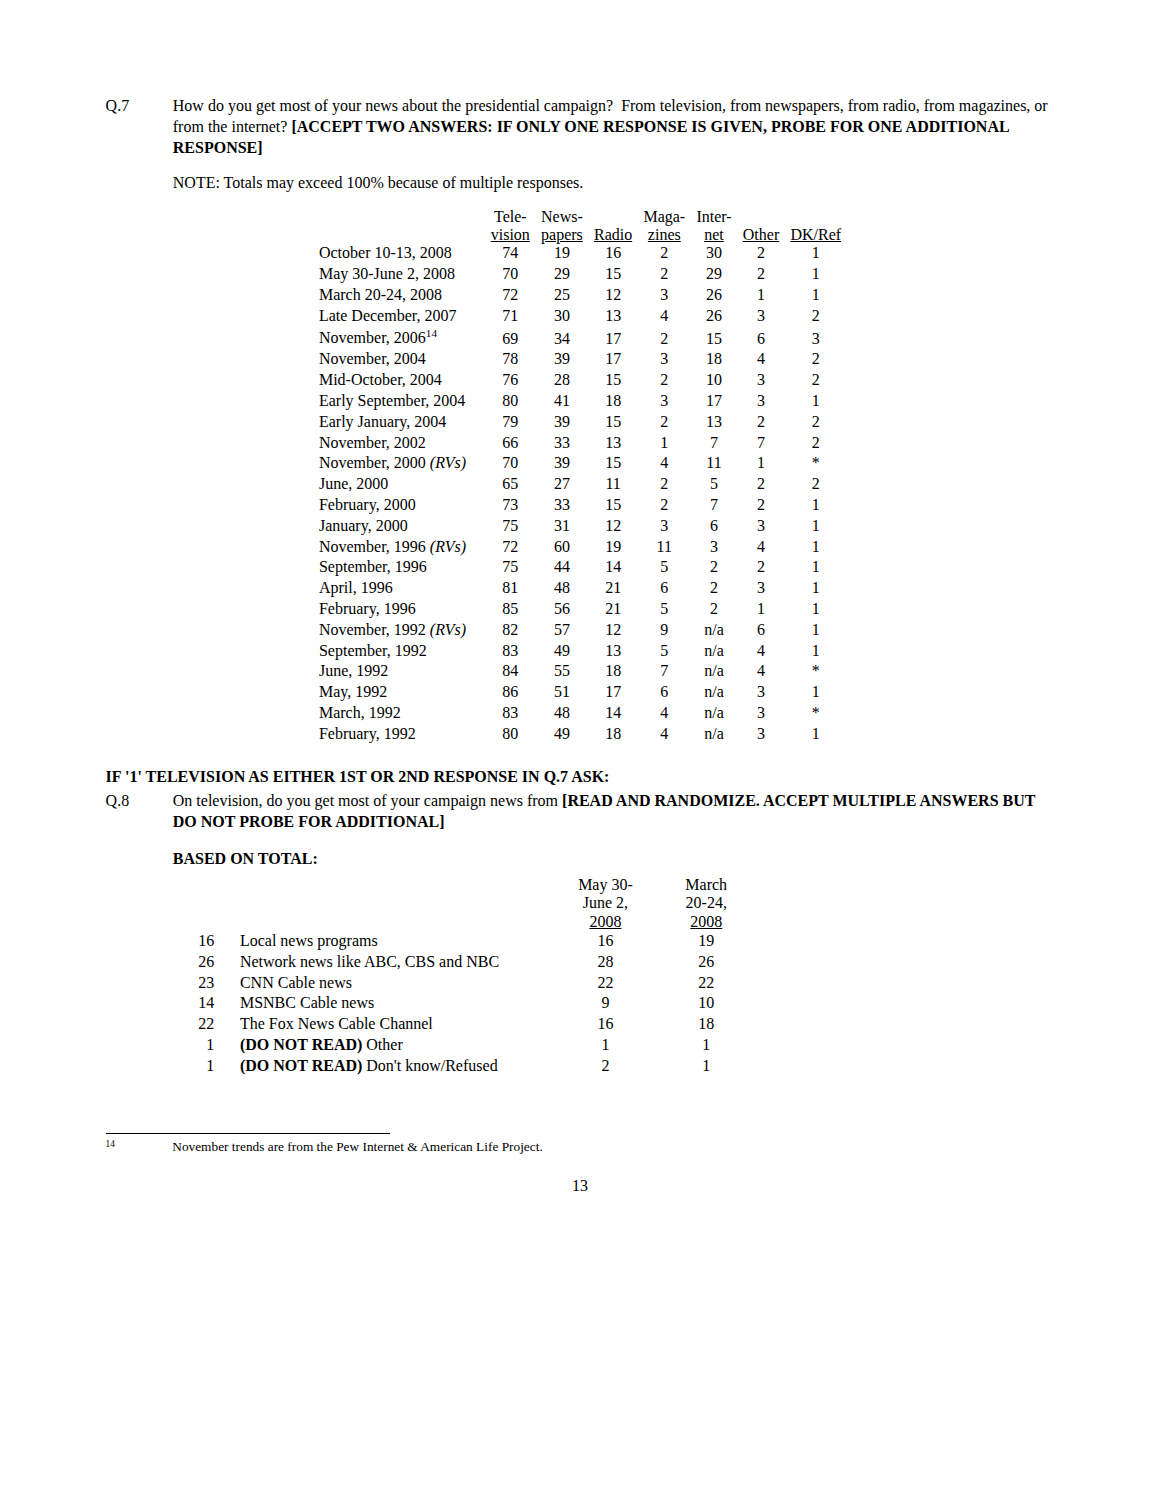Q.7
How do you get most of your news about the presidential campaign? From television, from newspapers, from radio, from magazines, or from the internet? [ACCEPT TWO ANSWERS: IF ONLY ONE RESPONSE IS GIVEN, PROBE FOR ONE ADDITIONAL RESPONSE]
NOTE: Totals may exceed 100% because of multiple responses.
| | Tele- | News- | | Maga- | Inter- | | |
| --- | --- | --- | --- | --- | --- | --- | --- |
| | vision | papers | Radio | zines | net | Other | DK/Ref |
| October 10-13, 2008 | 74 | 19 | 16 | 2 | 30 | 2 | 1 |
| May 30-June 2, 2008 | 70 | 29 | 15 | 2 | 29 | 2 | 1 |
| March 20-24, 2008 | 72 | 25 | 12 | 3 | 26 | 1 | 1 |
| Late December, 2007 | 71 | 30 | 13 | 4 | 26 | 3 | 2 |
| November, 2006 14 | 69 | 34 | 17 | 2 | 15 | 6 | 3 |
| November, 2004 | 78 | 39 | 17 | 3 | 18 | 4 | 2 |
| Mid-October, 2004 | 76 | 28 | 15 | 2 | 10 | 3 | 2 |
| Early September, 2004 | 80 | 41 | 18 | 3 | 17 | 3 | 1 |
| Early January, 2004 | 79 | 39 | 15 | 2 | 13 | 2 | 2 |
| November, 2002 | 66 | 33 | 13 | 1 | 7 | 7 | 2 |
| November, 2000 (RVs) | 70 | 39 | 15 | 4 | 11 | 1 | * |
| June, 2000 | 65 | 27 | 11 | 2 | 5 | 2 | 2 |
| February, 2000 | 73 | 33 | 15 | 2 | 7 | 2 | 1 |
| January, 2000 | 75 | 31 | 12 | 3 | 6 | 3 | 1 |
| November, 1996 (RVs) | 72 | 60 | 19 | 11 | 3 | 4 | 1 |
| September, 1996 | 75 | 44 | 14 | 5 | 2 | 2 | 1 |
| April, 1996 | 81 | 48 | 21 | 6 | 2 | 3 | 1 |
| February, 1996 | 85 | 56 | 21 | 5 | 2 | 1 | 1 |
| November, 1992 (RVs) | 82 | 57 | 12 | 9 | n/a | 6 | 1 |
| September, 1992 | 83 | 49 | 13 | 5 | n/a | 4 | 1 |
| June, 1992 | 84 | 55 | 18 | 7 | n/a | 4 | * |
| May, 1992 | 86 | 51 | 17 | 6 | n/a | 3 | 1 |
| March, 1992 | 83 | 48 | 14 | 4 | n/a | 3 | * |
| February, 1992 | 80 | 49 | 18 | 4 | n/a | 3 | 1 |
IF '1' TELEVISION AS EITHER 1ST OR 2ND RESPONSE IN Q.7 ASK:
Q.8
On television, do you get most of your campaign news from [READ AND RANDOMIZE. ACCEPT MULTIPLE ANSWERS BUT DO NOT PROBE FOR ADDITIONAL]
BASED ON TOTAL:
| | | May 30- | March |
| --- | --- | --- | --- |
| | | June 2, | 20-24, |
| | | 2008 | 2008 |
| 16 | Local news programs | 16 | 19 |
| 26 | Network news like ABC, CBS and NBC | 28 | 26 |
| 23 | CNN Cable news | 22 | 22 |
| 14 | MSNBC Cable news | 9 | 10 |
| 22 | The Fox News Cable Channel | 16 | 18 |
| 1 | (DO NOT READ) Other | 1 | 1 |
| 1 | (DO NOT READ) Don't know/Refused | 2 | 1 |
14
November trends are from the Pew Internet & American Life Project.
13